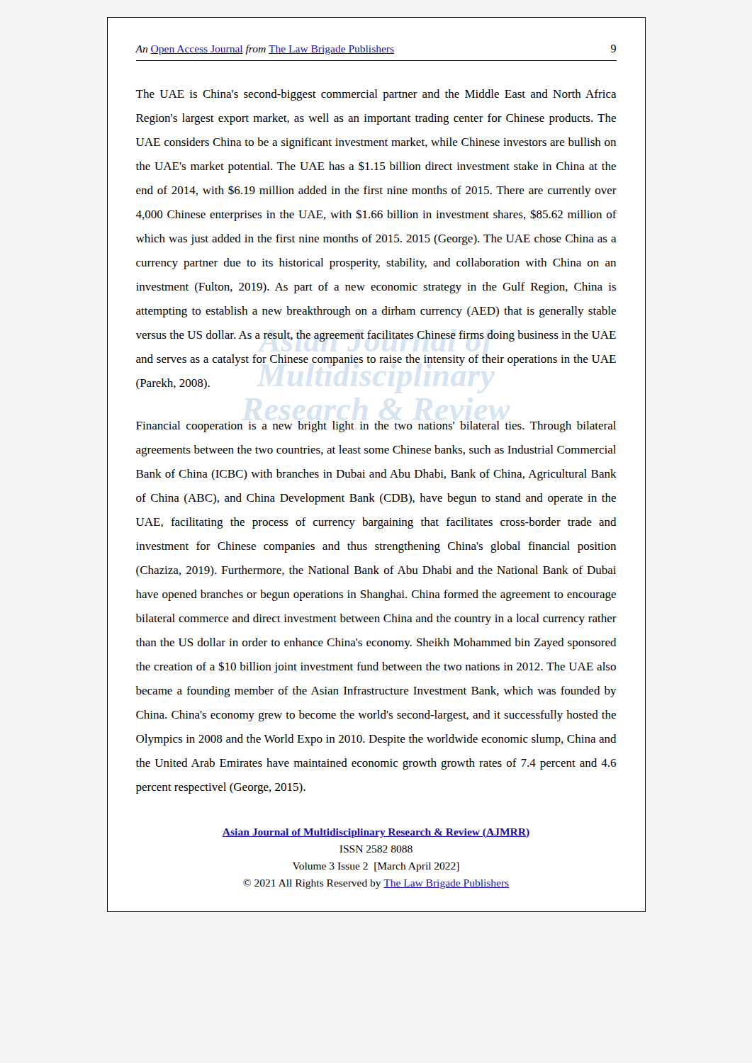Asian Journal of
Multidisciplinary
Research & Review
An Open Access Journal from The Law Brigade Publishers
9
The UAE is China's second-biggest commercial partner and the Middle East and North Africa Region's largest export market, as well as an important trading center for Chinese products. The UAE considers China to be a significant investment market, while Chinese investors are bullish on the UAE's market potential. The UAE has a $1.15 billion direct investment stake in China at the end of 2014, with $6.19 million added in the first nine months of 2015. There are currently over 4,000 Chinese enterprises in the UAE, with $1.66 billion in investment shares, $85.62 million of which was just added in the first nine months of 2015. 2015 (George). The UAE chose China as a currency partner due to its historical prosperity, stability, and collaboration with China on an investment (Fulton, 2019). As part of a new economic strategy in the Gulf Region, China is attempting to establish a new breakthrough on a dirham currency (AED) that is generally stable versus the US dollar. As a result, the agreement facilitates Chinese firms doing business in the UAE and serves as a catalyst for Chinese companies to raise the intensity of their operations in the UAE (Parekh, 2008).
Financial cooperation is a new bright light in the two nations' bilateral ties. Through bilateral agreements between the two countries, at least some Chinese banks, such as Industrial Commercial Bank of China (ICBC) with branches in Dubai and Abu Dhabi, Bank of China, Agricultural Bank of China (ABC), and China Development Bank (CDB), have begun to stand and operate in the UAE, facilitating the process of currency bargaining that facilitates cross-border trade and investment for Chinese companies and thus strengthening China's global financial position (Chaziza, 2019). Furthermore, the National Bank of Abu Dhabi and the National Bank of Dubai have opened branches or begun operations in Shanghai. China formed the agreement to encourage bilateral commerce and direct investment between China and the country in a local currency rather than the US dollar in order to enhance China's economy. Sheikh Mohammed bin Zayed sponsored the creation of a $10 billion joint investment fund between the two nations in 2012. The UAE also became a founding member of the Asian Infrastructure Investment Bank, which was founded by China. China's economy grew to become the world's second-largest, and it successfully hosted the Olympics in 2008 and the World Expo in 2010. Despite the worldwide economic slump, China and the United Arab Emirates have maintained economic growth growth rates of 7.4 percent and 4.6 percent respectivel (George, 2015).
Asian Journal of Multidisciplinary Research & Review (AJMRR)
ISSN 2582 8088
Volume 3 Issue 2 [March April 2022]
© 2021 All Rights Reserved by The Law Brigade Publishers